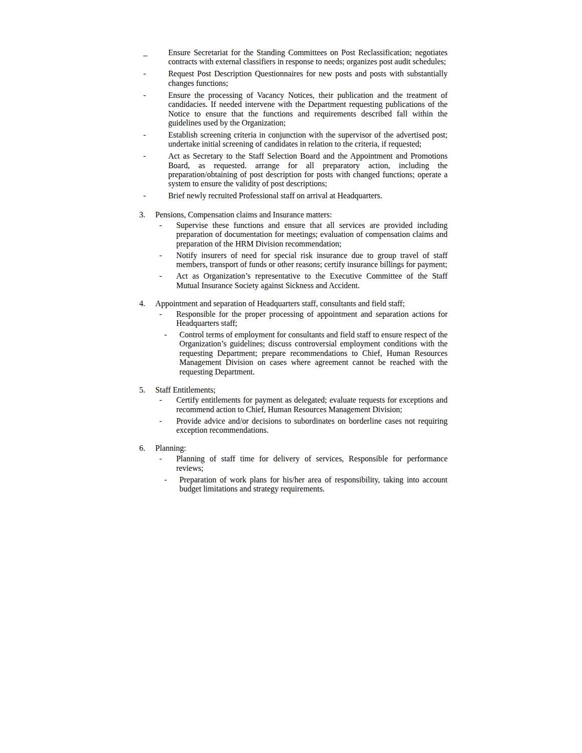Ensure Secretariat for the Standing Committees on Post Reclassification; negotiates contracts with external classifiers in response to needs; organizes post audit schedules;
Request Post Description Questionnaires for new posts and posts with substantially changes functions;
Ensure the processing of Vacancy Notices, their publication and the treatment of candidacies. If needed intervene with the Department requesting publications of the Notice to ensure that the functions and requirements described fall within the guidelines used by the Organization;
Establish screening criteria in conjunction with the supervisor of the advertised post; undertake initial screening of candidates in relation to the criteria, if requested;
Act as Secretary to the Staff Selection Board and the Appointment and Promotions Board, as requested. arrange for all preparatory action, including the preparation/obtaining of post description for posts with changed functions; operate a system to ensure the validity of post descriptions;
Brief newly recruited Professional staff on arrival at Headquarters.
Pensions, Compensation claims and Insurance matters:
Supervise these functions and ensure that all services are provided including preparation of documentation for meetings; evaluation of compensation claims and preparation of the HRM Division recommendation;
Notify insurers of need for special risk insurance due to group travel of staff members, transport of funds or other reasons; certify insurance billings for payment;
Act as Organization’s representative to the Executive Committee of the Staff Mutual Insurance Society against Sickness and Accident.
Appointment and separation of Headquarters staff, consultants and field staff;
Responsible for the proper processing of appointment and separation actions for Headquarters staff;
Control terms of employment for consultants and field staff to ensure respect of the Organization’s guidelines; discuss controversial employment conditions with the requesting Department; prepare recommendations to Chief, Human Resources Management Division on cases where agreement cannot be reached with the requesting Department.
Staff Entitlements;
Certify entitlements for payment as delegated; evaluate requests for exceptions and recommend action to Chief, Human Resources Management Division;
Provide advice and/or decisions to subordinates on borderline cases not requiring exception recommendations.
Planning:
Planning of staff time for delivery of services, Responsible for performance reviews;
Preparation of work plans for his/her area of responsibility, taking into account budget limitations and strategy requirements.